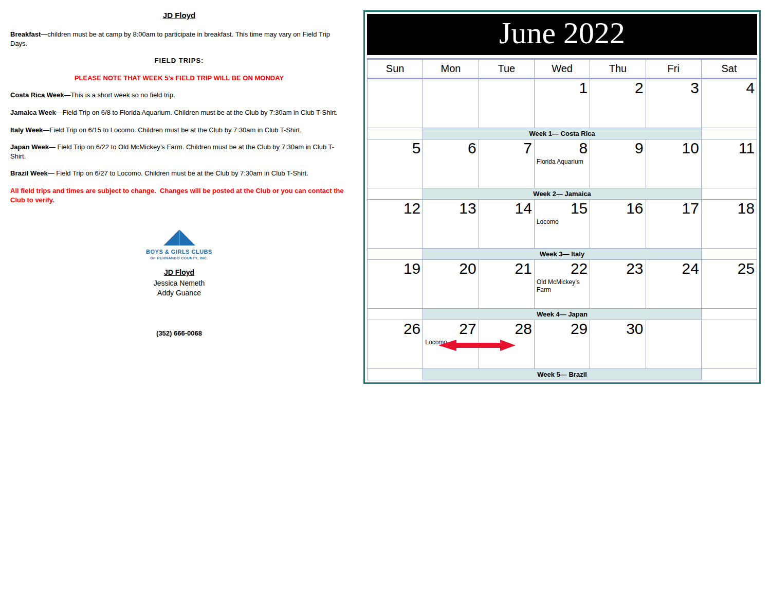JD Floyd
Breakfast—children must be at camp by 8:00am to participate in breakfast. This time may vary on Field Trip Days.
FIELD TRIPS:
PLEASE NOTE THAT WEEK 5’s FIELD TRIP WILL BE ON MONDAY
Costa Rica Week—This is a short week so no field trip.
Jamaica Week—Field Trip on 6/8 to Florida Aquarium. Children must be at the Club by 7:30am in Club T-Shirt.
Italy Week—Field Trip on 6/15 to Locomo. Children must be at the Club by 7:30am in Club T-Shirt.
Japan Week— Field Trip on 6/22 to Old McMickey’s Farm. Children must be at the Club by 7:30am in Club T-Shirt.
Brazil Week— Field Trip on 6/27 to Locomo. Children must be at the Club by 7:30am in Club T-Shirt.
All field trips and times are subject to change. Changes will be posted at the Club or you can contact the Club to verify.
◢◣
BOYS & GIRLS CLUBS
OF HERNANDO COUNTY, INC.
JD Floyd Jessica Nemeth
Addy Guance
(352) 666-0068
June 2022
| Sun | Mon | Tue | Wed | Thu | Fri | Sat |
| --- | --- | --- | --- | --- | --- | --- |
| | | | 1 | 2 | 3 | 4 |
| | Week 1— Costa Rica | |
| 5 | 6 | 7 | 8 Florida Aquarium | 9 | 10 | 11 |
| | Week 2— Jamaica | |
| 12 | 13 | 14 | 15 Locomo | 16 | 17 | 18 |
| | Week 3— Italy | |
| 19 | 20 | 21 | 22 Old McMickey’s Farm | 23 | 24 | 25 |
| | Week 4— Japan | |
| 26 | 27 Locomo | 28 | 29 | 30 | | |
| | Week 5— Brazil | |